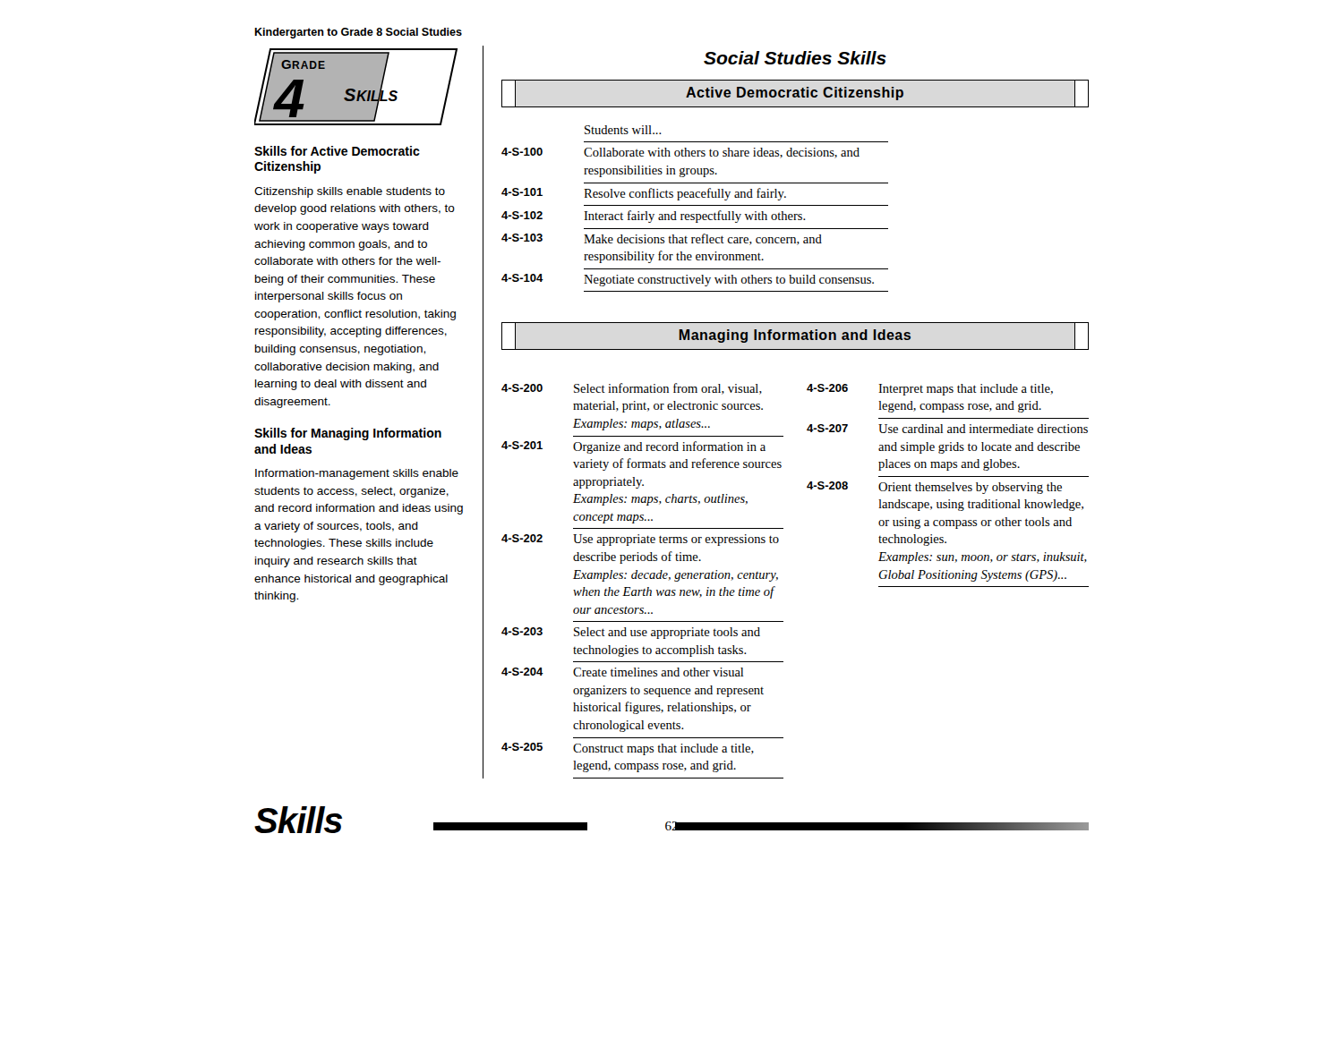Kindergarten to Grade 8 Social Studies
G RADE 4 S KILLS
Skills for Active Democratic Citizenship
Citizenship skills enable students to develop good relations with others, to work in cooperative ways toward achieving common goals, and to collaborate with others for the well-being of their communities. These interpersonal skills focus on cooperation, conflict resolution, taking responsibility, accepting differences, building consensus, negotiation, collaborative decision making, and learning to deal with dissent and disagreement.
Skills for Managing Information and Ideas
Information-management skills enable students to access, select, organize, and record information and ideas using a variety of sources, tools, and technologies. These skills include inquiry and research skills that enhance historical and geographical thinking.
Social Studies Skills
Active Democratic Citizenship
| | Students will... | |
| 4-S-100 | Collaborate with others to share ideas, decisions, and responsibilities in groups. | |
| 4-S-101 | Resolve conflicts peacefully and fairly. | |
| 4-S-102 | Interact fairly and respectfully with others. | |
| 4-S-103 | Make decisions that reflect care, concern, and responsibility for the environment. | |
| 4-S-104 | Negotiate constructively with others to build consensus. | |
Managing Information and Ideas
| 4-S-200 | Select information from oral, visual, material, print, or electronic sources. Examples: maps, atlases... |
| 4-S-201 | Organize and record information in a variety of formats and reference sources appropriately. Examples: maps, charts, outlines, concept maps... |
| 4-S-202 | Use appropriate terms or expressions to describe periods of time. Examples: decade, generation, century, when the Earth was new, in the time of our ancestors... |
| 4-S-203 | Select and use appropriate tools and technologies to accomplish tasks. |
| 4-S-204 | Create timelines and other visual organizers to sequence and represent historical figures, relationships, or chronological events. |
| 4-S-205 | Construct maps that include a title, legend, compass rose, and grid. |
| 4-S-206 | Interpret maps that include a title, legend, compass rose, and grid. |
| 4-S-207 | Use cardinal and intermediate directions and simple grids to locate and describe places on maps and globes. |
| 4-S-208 | Orient themselves by observing the landscape, using traditional knowledge, or using a compass or other tools and technologies. Examples: sun, moon, or stars, inuksuit, Global Positioning Systems (GPS)... |
Skills
62